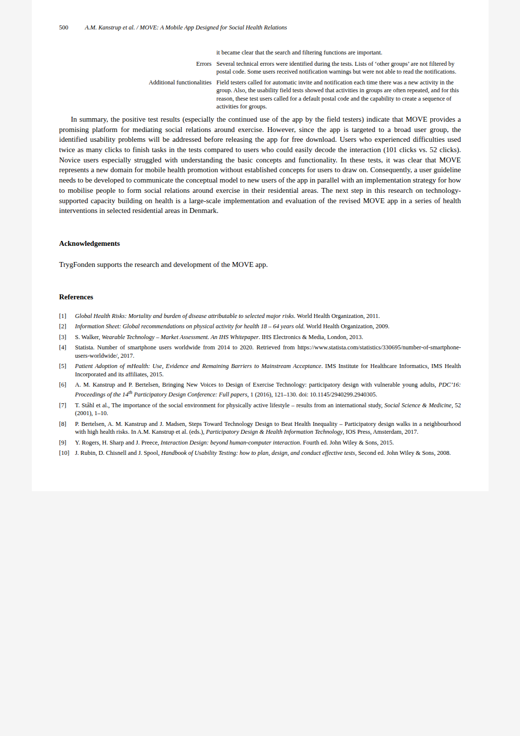500 A.M. Kanstrup et al. / MOVE: A Mobile App Designed for Social Health Relations
| | it became clear that the search and filtering functions are important. |
| Errors | Several technical errors were identified during the tests. Lists of ‘other groups’ are not filtered by postal code. Some users received notification warnings but were not able to read the notifications. |
| Additional functionalities | Field testers called for automatic invite and notification each time there was a new activity in the group. Also, the usability field tests showed that activities in groups are often repeated, and for this reason, these test users called for a default postal code and the capability to create a sequence of activities for groups. |
In summary, the positive test results (especially the continued use of the app by the field testers) indicate that MOVE provides a promising platform for mediating social relations around exercise. However, since the app is targeted to a broad user group, the identified usability problems will be addressed before releasing the app for free download. Users who experienced difficulties used twice as many clicks to finish tasks in the tests compared to users who could easily decode the interaction (101 clicks vs. 52 clicks). Novice users especially struggled with understanding the basic concepts and functionality. In these tests, it was clear that MOVE represents a new domain for mobile health promotion without established concepts for users to draw on. Consequently, a user guideline needs to be developed to communicate the conceptual model to new users of the app in parallel with an implementation strategy for how to mobilise people to form social relations around exercise in their residential areas. The next step in this research on technology-supported capacity building on health is a large-scale implementation and evaluation of the revised MOVE app in a series of health interventions in selected residential areas in Denmark.
Acknowledgements
TrygFonden supports the research and development of the MOVE app.
References
[1] Global Health Risks: Mortality and burden of disease attributable to selected major risks. World Health Organization, 2011.
[2] Information Sheet: Global recommendations on physical activity for health 18 – 64 years old. World Health Organization, 2009.
[3] S. Walker, Wearable Technology – Market Assessment. An IHS Whitepaper. IHS Electronics & Media, London, 2013.
[4] Statista. Number of smartphone users worldwide from 2014 to 2020. Retrieved from https://www.statista.com/statistics/330695/number-of-smartphone-users-worldwide/, 2017.
[5] Patient Adoption of mHealth: Use, Evidence and Remaining Barriers to Mainstream Acceptance. IMS Institute for Healthcare Informatics, IMS Health Incorporated and its affiliates, 2015.
[6] A. M. Kanstrup and P. Bertelsen, Bringing New Voices to Design of Exercise Technology: participatory design with vulnerable young adults, PDC’16: Proceedings of the 14th Participatory Design Conference: Full papers, 1 (2016), 121–130. doi: 10.1145/2940299.2940305.
[7] T. Ståhl et al., The importance of the social environment for physically active lifestyle – results from an international study, Social Science & Medicine, 52 (2001), 1–10.
[8] P. Bertelsen, A. M. Kanstrup and J. Madsen, Steps Toward Technology Design to Beat Health Inequality – Participatory design walks in a neighbourhood with high health risks. In A.M. Kanstrup et al. (eds.), Participatory Design & Health Information Technology, IOS Press, Amsterdam, 2017.
[9] Y. Rogers, H. Sharp and J. Preece, Interaction Design: beyond human-computer interaction. Fourth ed. John Wiley & Sons, 2015.
[10] J. Rubin, D. Chisnell and J. Spool, Handbook of Usability Testing: how to plan, design, and conduct effective tests, Second ed. John Wiley & Sons, 2008.